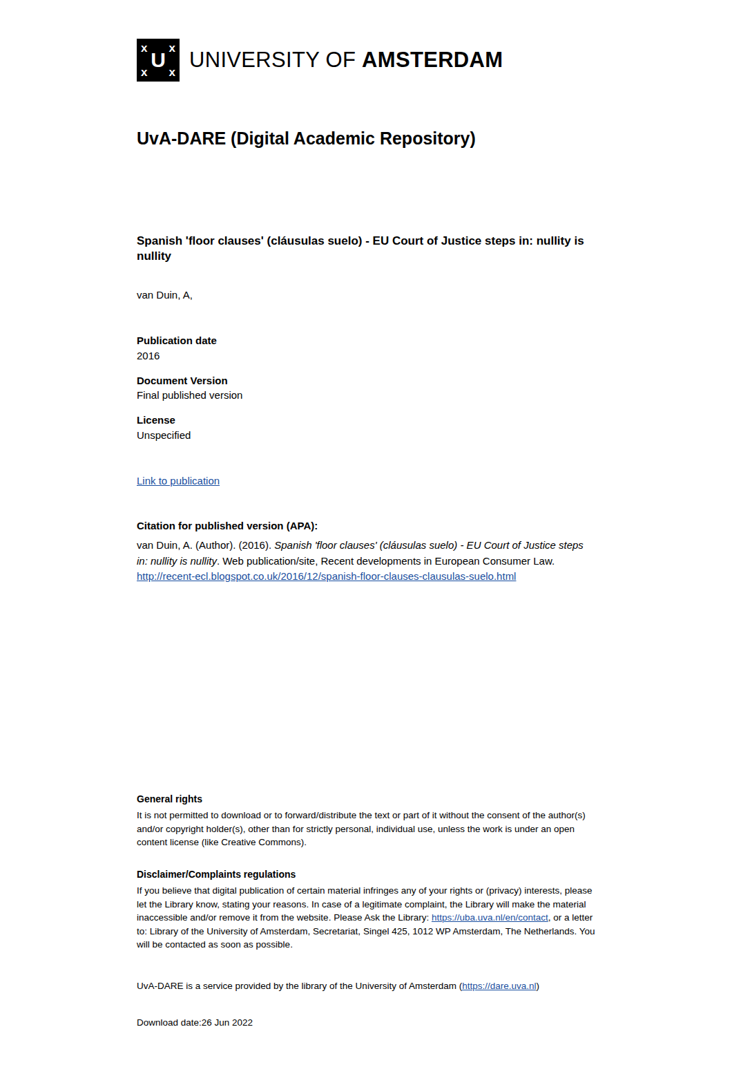x x x x U
UNIVERSITY OF AMSTERDAM
UvA-DARE (Digital Academic Repository)
Spanish 'floor clauses' (cláusulas suelo) - EU Court of Justice steps in: nullity is nullity
van Duin, A,
Publication date
2016
Document Version
Final published version
License
Unspecified
Link to publication
Citation for published version (APA):
van Duin, A. (Author). (2016). Spanish 'floor clauses' (cláusulas suelo) - EU Court of Justice steps in: nullity is nullity. Web publication/site, Recent developments in European Consumer Law. http://recent-ecl.blogspot.co.uk/2016/12/spanish-floor-clauses-clausulas-suelo.html
General rights
It is not permitted to download or to forward/distribute the text or part of it without the consent of the author(s) and/or copyright holder(s), other than for strictly personal, individual use, unless the work is under an open content license (like Creative Commons).
Disclaimer/Complaints regulations
If you believe that digital publication of certain material infringes any of your rights or (privacy) interests, please let the Library know, stating your reasons. In case of a legitimate complaint, the Library will make the material inaccessible and/or remove it from the website. Please Ask the Library: https://uba.uva.nl/en/contact, or a letter to: Library of the University of Amsterdam, Secretariat, Singel 425, 1012 WP Amsterdam, The Netherlands. You will be contacted as soon as possible.
UvA-DARE is a service provided by the library of the University of Amsterdam (https://dare.uva.nl)
Download date:26 Jun 2022